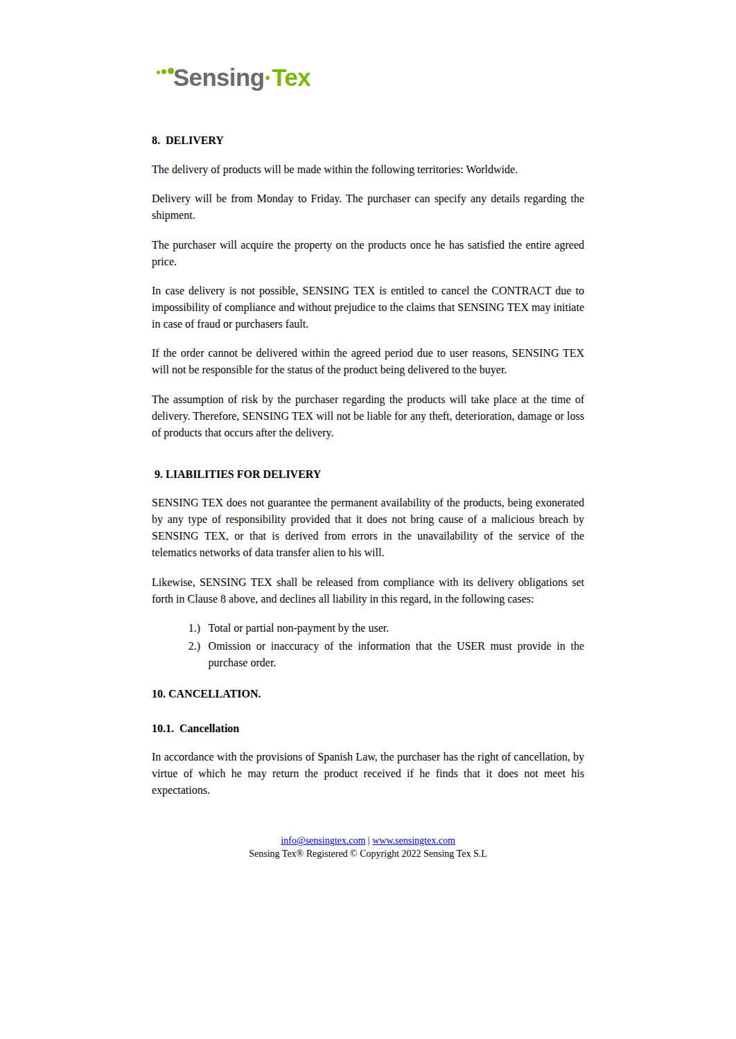Sensing·Tex
8. DELIVERY
The delivery of products will be made within the following territories: Worldwide.
Delivery will be from Monday to Friday. The purchaser can specify any details regarding the shipment.
The purchaser will acquire the property on the products once he has satisfied the entire agreed price.
In case delivery is not possible, SENSING TEX is entitled to cancel the CONTRACT due to impossibility of compliance and without prejudice to the claims that SENSING TEX may initiate in case of fraud or purchasers fault.
If the order cannot be delivered within the agreed period due to user reasons, SENSING TEX will not be responsible for the status of the product being delivered to the buyer.
The assumption of risk by the purchaser regarding the products will take place at the time of delivery. Therefore, SENSING TEX will not be liable for any theft, deterioration, damage or loss of products that occurs after the delivery.
9. LIABILITIES FOR DELIVERY
SENSING TEX does not guarantee the permanent availability of the products, being exonerated by any type of responsibility provided that it does not bring cause of a malicious breach by SENSING TEX, or that is derived from errors in the unavailability of the service of the telematics networks of data transfer alien to his will.
Likewise, SENSING TEX shall be released from compliance with its delivery obligations set forth in Clause 8 above, and declines all liability in this regard, in the following cases:
Total or partial non-payment by the user.
Omission or inaccuracy of the information that the USER must provide in the purchase order.
10. CANCELLATION.
10.1. Cancellation
In accordance with the provisions of Spanish Law, the purchaser has the right of cancellation, by virtue of which he may return the product received if he finds that it does not meet his expectations.
info@sensingtex.com | www.sensingtex.com
Sensing Tex® Registered © Copyright 2022 Sensing Tex S.L